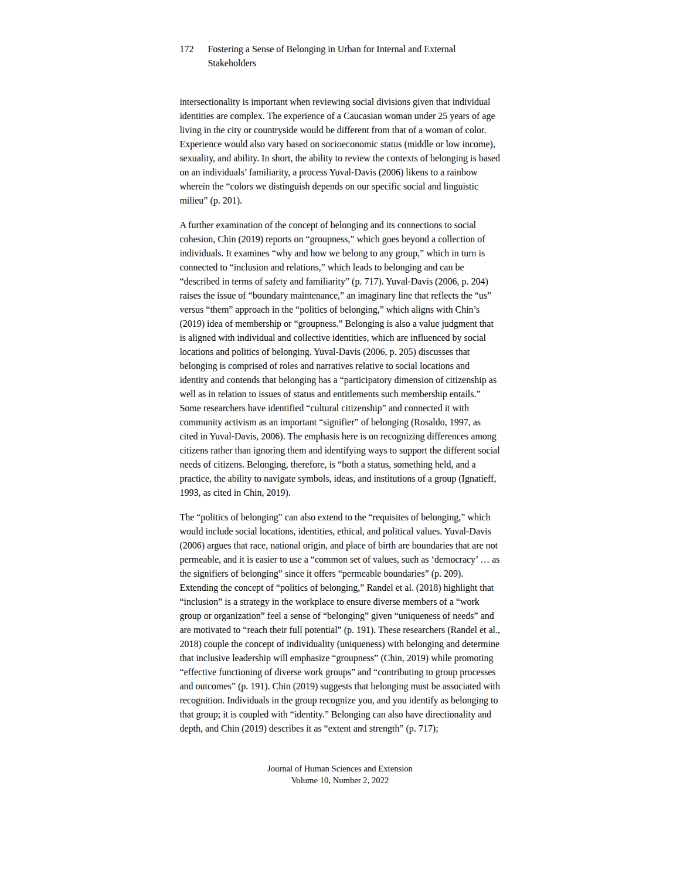172 Fostering a Sense of Belonging in Urban for Internal and External Stakeholders
intersectionality is important when reviewing social divisions given that individual identities are complex. The experience of a Caucasian woman under 25 years of age living in the city or countryside would be different from that of a woman of color. Experience would also vary based on socioeconomic status (middle or low income), sexuality, and ability. In short, the ability to review the contexts of belonging is based on an individuals’ familiarity, a process Yuval-Davis (2006) likens to a rainbow wherein the “colors we distinguish depends on our specific social and linguistic milieu” (p. 201).
A further examination of the concept of belonging and its connections to social cohesion, Chin (2019) reports on “groupness,” which goes beyond a collection of individuals. It examines “why and how we belong to any group,” which in turn is connected to “inclusion and relations,” which leads to belonging and can be “described in terms of safety and familiarity” (p. 717). Yuval-Davis (2006, p. 204) raises the issue of “boundary maintenance,” an imaginary line that reflects the “us” versus “them” approach in the “politics of belonging,” which aligns with Chin’s (2019) idea of membership or “groupness.” Belonging is also a value judgment that is aligned with individual and collective identities, which are influenced by social locations and politics of belonging. Yuval-Davis (2006, p. 205) discusses that belonging is comprised of roles and narratives relative to social locations and identity and contends that belonging has a “participatory dimension of citizenship as well as in relation to issues of status and entitlements such membership entails.” Some researchers have identified “cultural citizenship” and connected it with community activism as an important “signifier” of belonging (Rosaldo, 1997, as cited in Yuval-Davis, 2006). The emphasis here is on recognizing differences among citizens rather than ignoring them and identifying ways to support the different social needs of citizens. Belonging, therefore, is “both a status, something held, and a practice, the ability to navigate symbols, ideas, and institutions of a group (Ignatieff, 1993, as cited in Chin, 2019).
The “politics of belonging” can also extend to the “requisites of belonging,” which would include social locations, identities, ethical, and political values. Yuval-Davis (2006) argues that race, national origin, and place of birth are boundaries that are not permeable, and it is easier to use a “common set of values, such as ‘democracy’ … as the signifiers of belonging” since it offers “permeable boundaries” (p. 209). Extending the concept of “politics of belonging,” Randel et al. (2018) highlight that “inclusion” is a strategy in the workplace to ensure diverse members of a “work group or organization” feel a sense of “belonging” given “uniqueness of needs” and are motivated to “reach their full potential” (p. 191). These researchers (Randel et al., 2018) couple the concept of individuality (uniqueness) with belonging and determine that inclusive leadership will emphasize “groupness” (Chin, 2019) while promoting “effective functioning of diverse work groups” and “contributing to group processes and outcomes” (p. 191). Chin (2019) suggests that belonging must be associated with recognition. Individuals in the group recognize you, and you identify as belonging to that group; it is coupled with “identity.” Belonging can also have directionality and depth, and Chin (2019) describes it as “extent and strength” (p. 717);
Journal of Human Sciences and Extension
Volume 10, Number 2, 2022